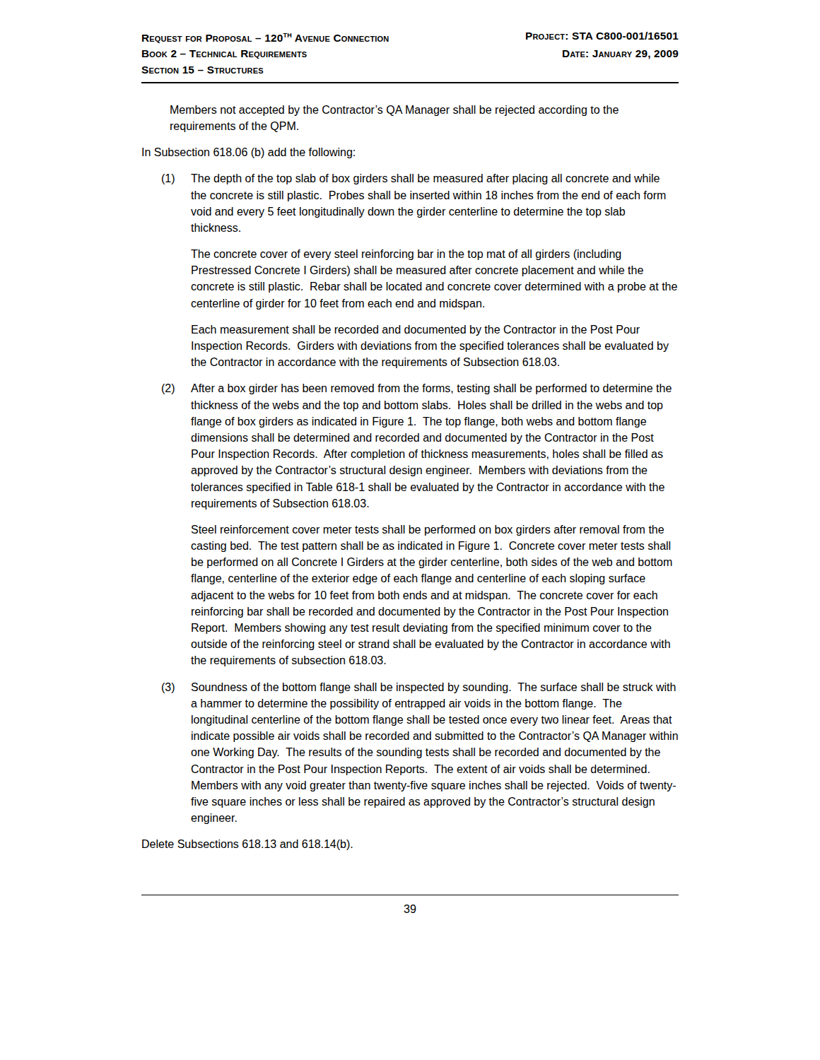| Request for Proposal – 120 th Avenue Connection | Project: STA C800-001/16501 |
| Book 2 – Technical Requirements | Date: January 29, 2009 |
| Section 15 – Structures | |
Members not accepted by the Contractor’s QA Manager shall be rejected according to the requirements of the QPM.
In Subsection 618.06 (b) add the following:
(1)
The depth of the top slab of box girders shall be measured after placing all concrete and while the concrete is still plastic. Probes shall be inserted within 18 inches from the end of each form void and every 5 feet longitudinally down the girder centerline to determine the top slab thickness.
The concrete cover of every steel reinforcing bar in the top mat of all girders (including Prestressed Concrete I Girders) shall be measured after concrete placement and while the concrete is still plastic. Rebar shall be located and concrete cover determined with a probe at the centerline of girder for 10 feet from each end and midspan.
Each measurement shall be recorded and documented by the Contractor in the Post Pour Inspection Records. Girders with deviations from the specified tolerances shall be evaluated by the Contractor in accordance with the requirements of Subsection 618.03.
(2)
After a box girder has been removed from the forms, testing shall be performed to determine the thickness of the webs and the top and bottom slabs. Holes shall be drilled in the webs and top flange of box girders as indicated in Figure 1. The top flange, both webs and bottom flange dimensions shall be determined and recorded and documented by the Contractor in the Post Pour Inspection Records. After completion of thickness measurements, holes shall be filled as approved by the Contractor’s structural design engineer. Members with deviations from the tolerances specified in Table 618-1 shall be evaluated by the Contractor in accordance with the requirements of Subsection 618.03.
Steel reinforcement cover meter tests shall be performed on box girders after removal from the casting bed. The test pattern shall be as indicated in Figure 1. Concrete cover meter tests shall be performed on all Concrete I Girders at the girder centerline, both sides of the web and bottom flange, centerline of the exterior edge of each flange and centerline of each sloping surface adjacent to the webs for 10 feet from both ends and at midspan. The concrete cover for each reinforcing bar shall be recorded and documented by the Contractor in the Post Pour Inspection Report. Members showing any test result deviating from the specified minimum cover to the outside of the reinforcing steel or strand shall be evaluated by the Contractor in accordance with the requirements of subsection 618.03.
(3)
Soundness of the bottom flange shall be inspected by sounding. The surface shall be struck with a hammer to determine the possibility of entrapped air voids in the bottom flange. The longitudinal centerline of the bottom flange shall be tested once every two linear feet. Areas that indicate possible air voids shall be recorded and submitted to the Contractor’s QA Manager within one Working Day. The results of the sounding tests shall be recorded and documented by the Contractor in the Post Pour Inspection Reports. The extent of air voids shall be determined. Members with any void greater than twenty-five square inches shall be rejected. Voids of twenty-five square inches or less shall be repaired as approved by the Contractor’s structural design engineer.
Delete Subsections 618.13 and 618.14(b).
39